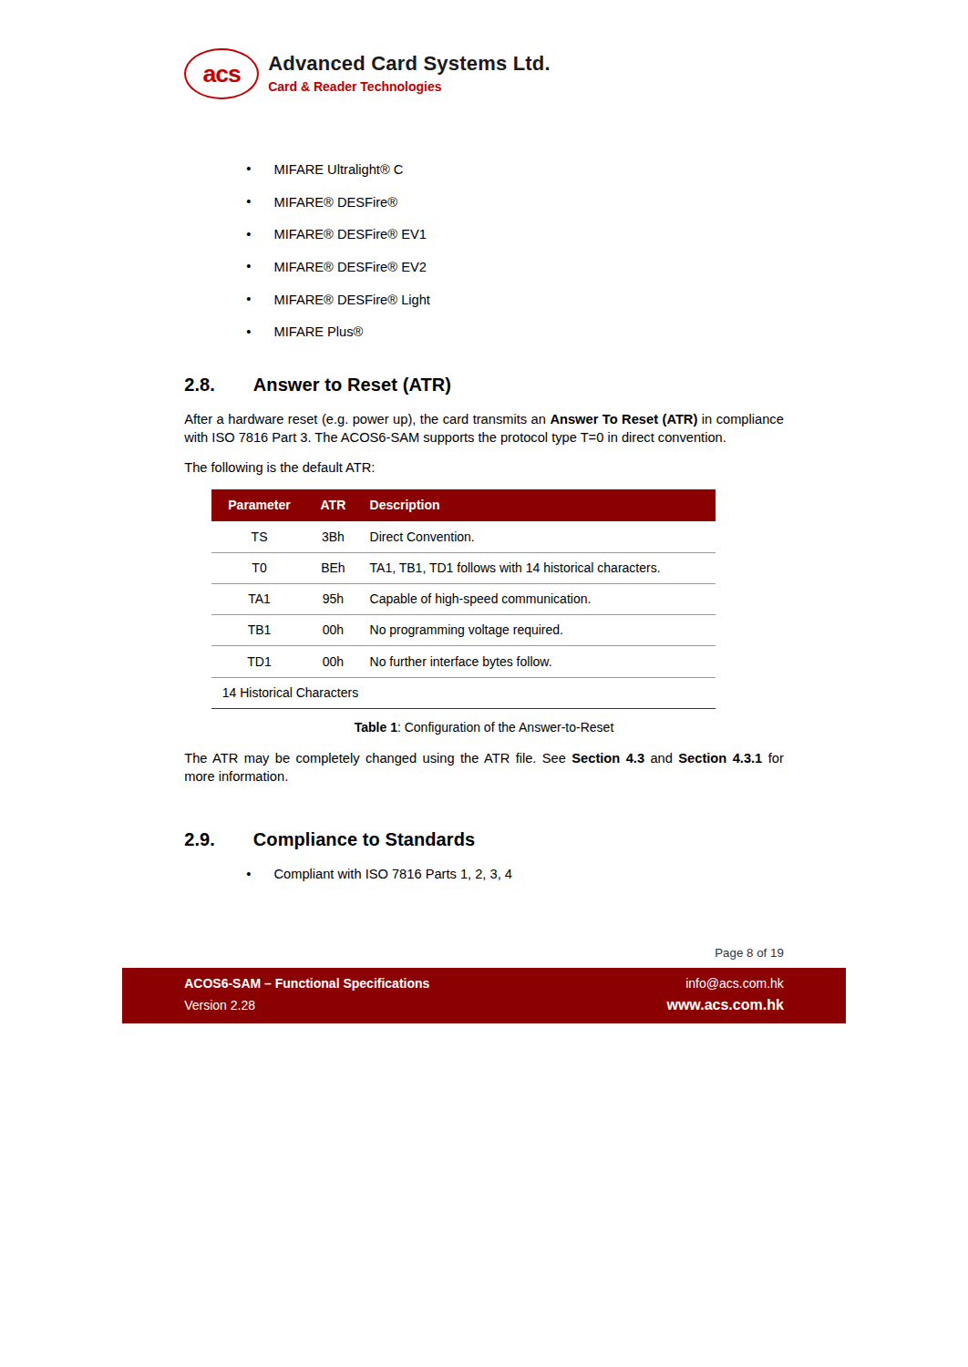acs
Advanced Card Systems Ltd.
Card & Reader Technologies
MIFARE Ultralight® C
MIFARE® DESFire®
MIFARE® DESFire® EV1
MIFARE® DESFire® EV2
MIFARE® DESFire® Light
MIFARE Plus®
2.8. Answer to Reset (ATR)
After a hardware reset (e.g. power up), the card transmits an Answer To Reset (ATR) in compliance with ISO 7816 Part 3. The ACOS6-SAM supports the protocol type T=0 in direct convention.
The following is the default ATR:
| Parameter | ATR | Description |
| --- | --- | --- |
| TS | 3Bh | Direct Convention. |
| T0 | BEh | TA1, TB1, TD1 follows with 14 historical characters. |
| TA1 | 95h | Capable of high-speed communication. |
| TB1 | 00h | No programming voltage required. |
| TD1 | 00h | No further interface bytes follow. |
| 14 Historical Characters |
Table 1: Configuration of the Answer-to-Reset
The ATR may be completely changed using the ATR file. See Section 4.3 and Section 4.3.1 for more information.
2.9. Compliance to Standards
Compliant with ISO 7816 Parts 1, 2, 3, 4
Page 8 of 19
ACOS6-SAM – Functional Specifications
info@acs.com.hk
Version 2.28
www.acs.com.hk